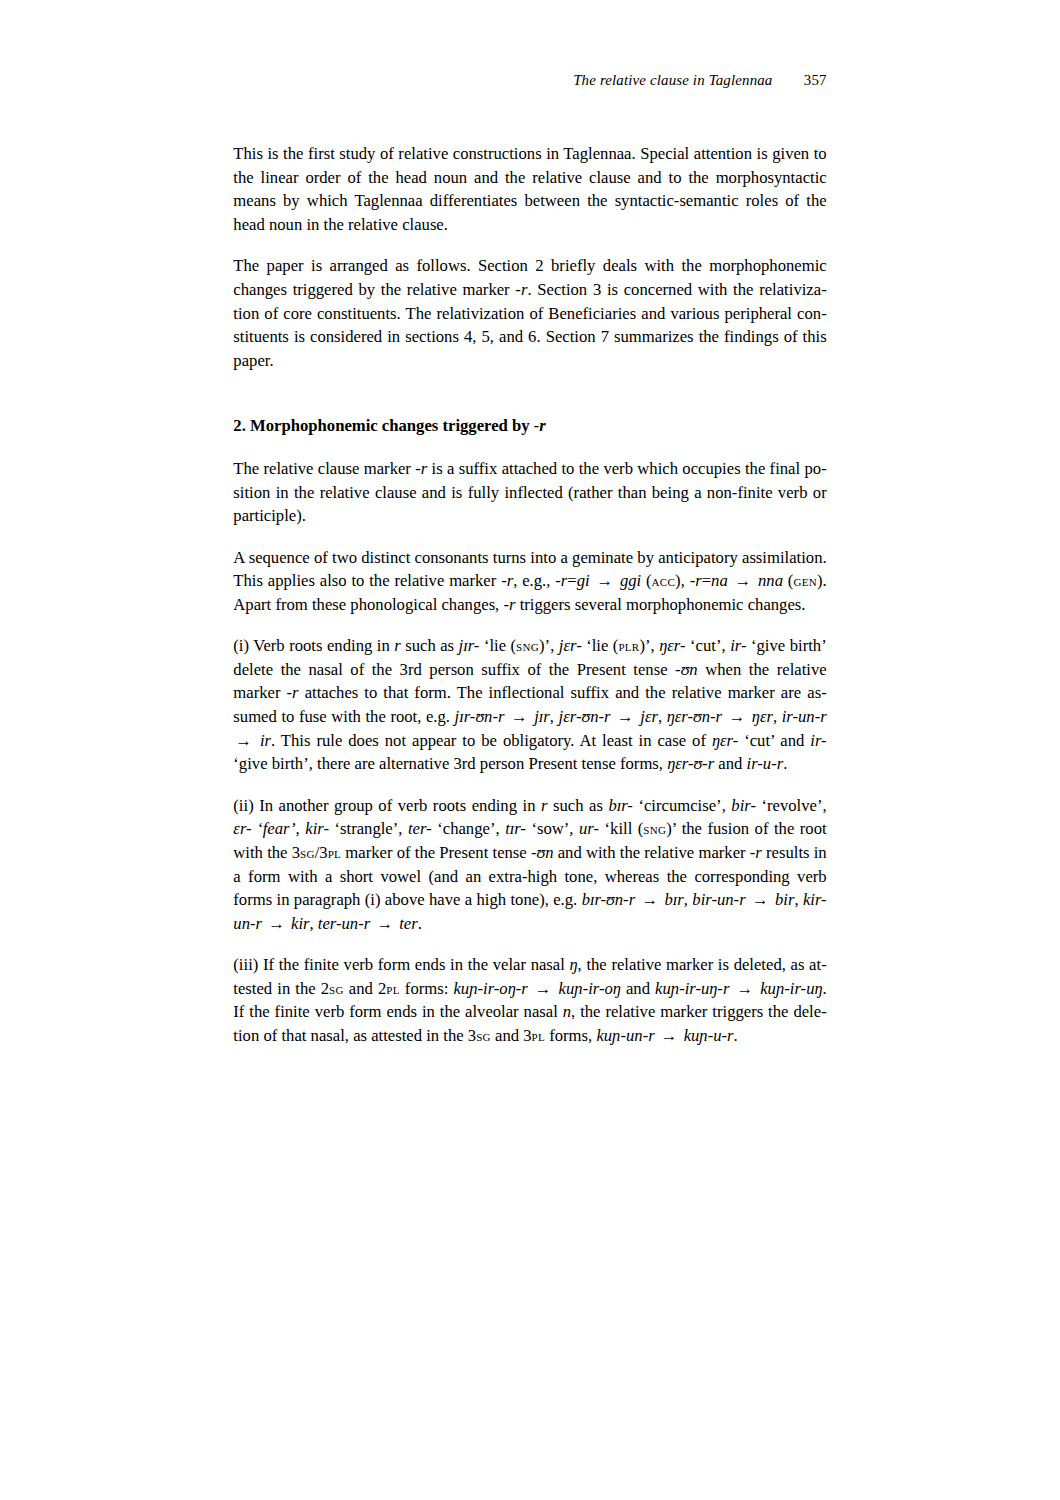The relative clause in Taglennaa357
This is the first study of relative constructions in Taglennaa. Special attention is given to the linear order of the head noun and the relative clause and to the morphosyntactic means by which Taglennaa differentiates between the syntactic-semantic roles of the head noun in the relative clause.
The paper is arranged as follows. Section 2 briefly deals with the morphophonemic changes triggered by the relative marker -r. Section 3 is concerned with the relativization of core constituents. The relativization of Beneficiaries and various peripheral constituents is considered in sections 4, 5, and 6. Section 7 summarizes the findings of this paper.
2. Morphophonemic changes triggered by -r
The relative clause marker -r is a suffix attached to the verb which occupies the final position in the relative clause and is fully inflected (rather than being a non-finite verb or participle).
A sequence of two distinct consonants turns into a geminate by anticipatory assimilation. This applies also to the relative marker -r, e.g., -r=gi → ggi (acc), -r=na → nna (gen). Apart from these phonological changes, -r triggers several morphophonemic changes.
(i) Verb roots ending in r such as jɪr- ‘lie (sng)’, jɛr- ‘lie (plr)’, ŋɛr- ‘cut’, ir- ‘give birth’ delete the nasal of the 3rd person suffix of the Present tense -ʊn when the relative marker -r attaches to that form. The inflectional suffix and the relative marker are assumed to fuse with the root, e.g. jɪr-ʊn-r → jɪr, jɛr-ʊn-r → jɛr, ŋɛr-ʊn-r → ŋɛr, ir-un-r → ir. This rule does not appear to be obligatory. At least in case of ŋɛr- ‘cut’ and ir- ‘give birth’, there are alternative 3rd person Present tense forms, ŋɛr-ʊ-r and ir-u-r.
(ii) In another group of verb roots ending in r such as bɪr- ‘circumcise’, bir- ‘revolve’, ɛr- ‘fear’, kir- ‘strangle’, ter- ‘change’, tɪr- ‘sow’, ur- ‘kill (sng)’ the fusion of the root with the 3sg/3pl marker of the Present tense -ʊn and with the relative marker -r results in a form with a short vowel (and an extra-high tone, whereas the corresponding verb forms in paragraph (i) above have a high tone), e.g. bɪr-ʊn-r → bɪr, bir-un-r → bir, kir-un-r → kir, ter-un-r → ter.
(iii) If the finite verb form ends in the velar nasal ŋ, the relative marker is deleted, as attested in the 2sg and 2pl forms: kuɲ-ir-oŋ-r → kuɲ-ir-oŋ and kuɲ-ir-uŋ-r → kuɲ-ir-uŋ. If the finite verb form ends in the alveolar nasal n, the relative marker triggers the deletion of that nasal, as attested in the 3sg and 3pl forms, kuɲ-un-r → kuɲ-u-r.